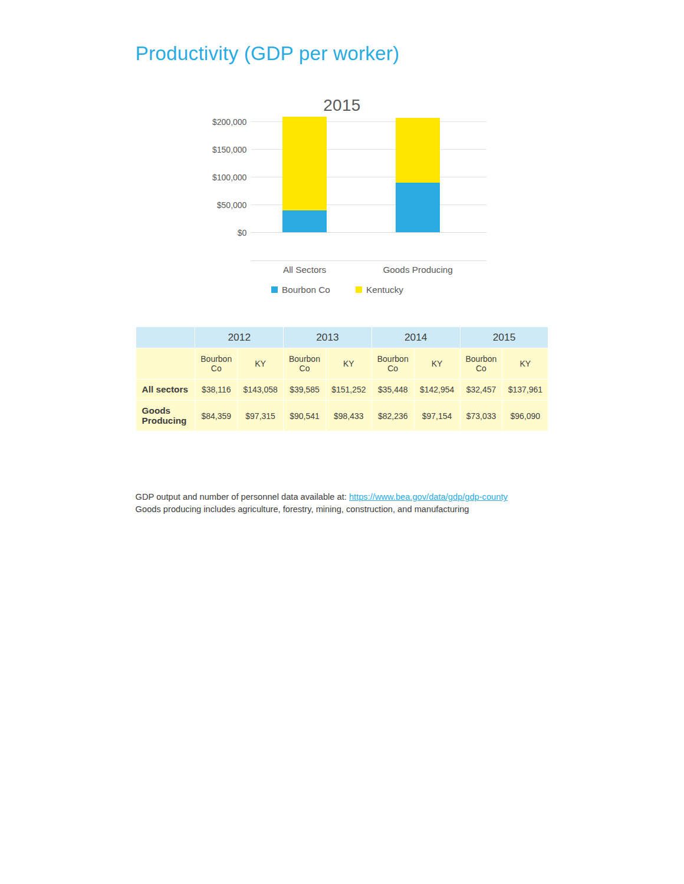Productivity (GDP per worker)
2015
$200,000
$150,000
$100,000
$50,000
$0
All Sectors Goods Producing
Bourbon Co Kentucky
| | 2012 | 2013 | 2014 | 2015 |
| --- | --- | --- | --- | --- |
| | Bourbon Co | KY | Bourbon Co | KY | Bourbon Co | KY | Bourbon Co | KY |
| All sectors | $38,116 | $143,058 | $39,585 | $151,252 | $35,448 | $142,954 | $32,457 | $137,961 |
| Goods Producing | $84,359 | $97,315 | $90,541 | $98,433 | $82,236 | $97,154 | $73,033 | $96,090 |
GDP output and number of personnel data available at: https://www.bea.gov/data/gdp/gdp-county
Goods producing includes agriculture, forestry, mining, construction, and manufacturing